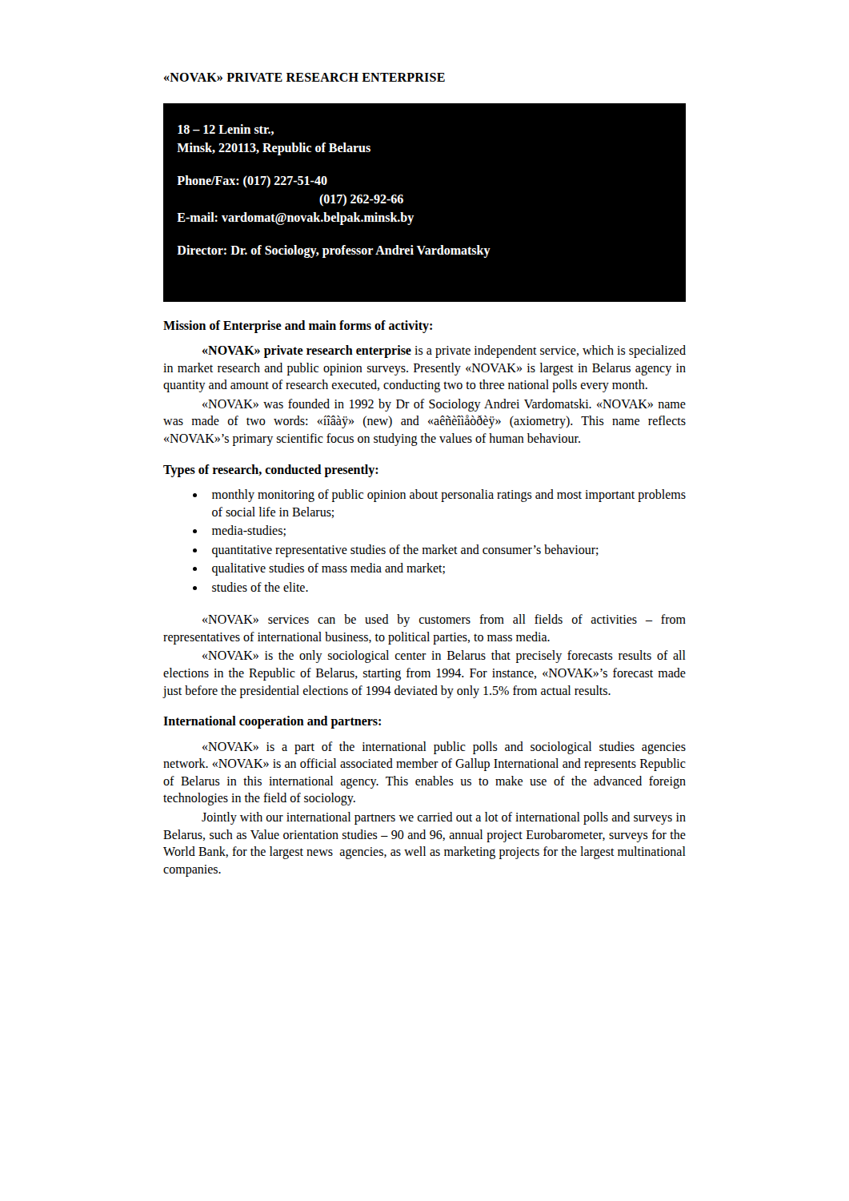«NOVAK» PRIVATE RESEARCH ENTERPRISE
18 – 12 Lenin str.,
Minsk, 220113, Republic of Belarus
Phone/Fax: (017) 227-51-40
(017) 262-92-66
E-mail: vardomat@novak.belpak.minsk.by
Director: Dr. of Sociology, professor Andrei Vardomatsky
Mission of Enterprise and main forms of activity:
«NOVAK» private research enterprise is a private independent service, which is specialized in market research and public opinion surveys. Presently «NOVAK» is largest in Belarus agency in quantity and amount of research executed, conducting two to three national polls every month.
«NOVAK» was founded in 1992 by Dr of Sociology Andrei Vardomatski. «NOVAK» name was made of two words: «íîâàÿ» (new) and «aêñèîìåòðèÿ» (axiometry). This name reflects «NOVAK»’s primary scientific focus on studying the values of human behaviour.
Types of research, conducted presently:
monthly monitoring of public opinion about personalia ratings and most important problems of social life in Belarus;
media-studies;
quantitative representative studies of the market and consumer’s behaviour;
qualitative studies of mass media and market;
studies of the elite.
«NOVAK» services can be used by customers from all fields of activities – from representatives of international business, to political parties, to mass media.
«NOVAK» is the only sociological center in Belarus that precisely forecasts results of all elections in the Republic of Belarus, starting from 1994. For instance, «NOVAK»’s forecast made just before the presidential elections of 1994 deviated by only 1.5% from actual results.
International cooperation and partners:
«NOVAK» is a part of the international public polls and sociological studies agencies network. «NOVAK» is an official associated member of Gallup International and represents Republic of Belarus in this international agency. This enables us to make use of the advanced foreign technologies in the field of sociology.
Jointly with our international partners we carried out a lot of international polls and surveys in Belarus, such as Value orientation studies – 90 and 96, annual project Eurobarometer, surveys for the World Bank, for the largest news agencies, as well as marketing projects for the largest multinational companies.